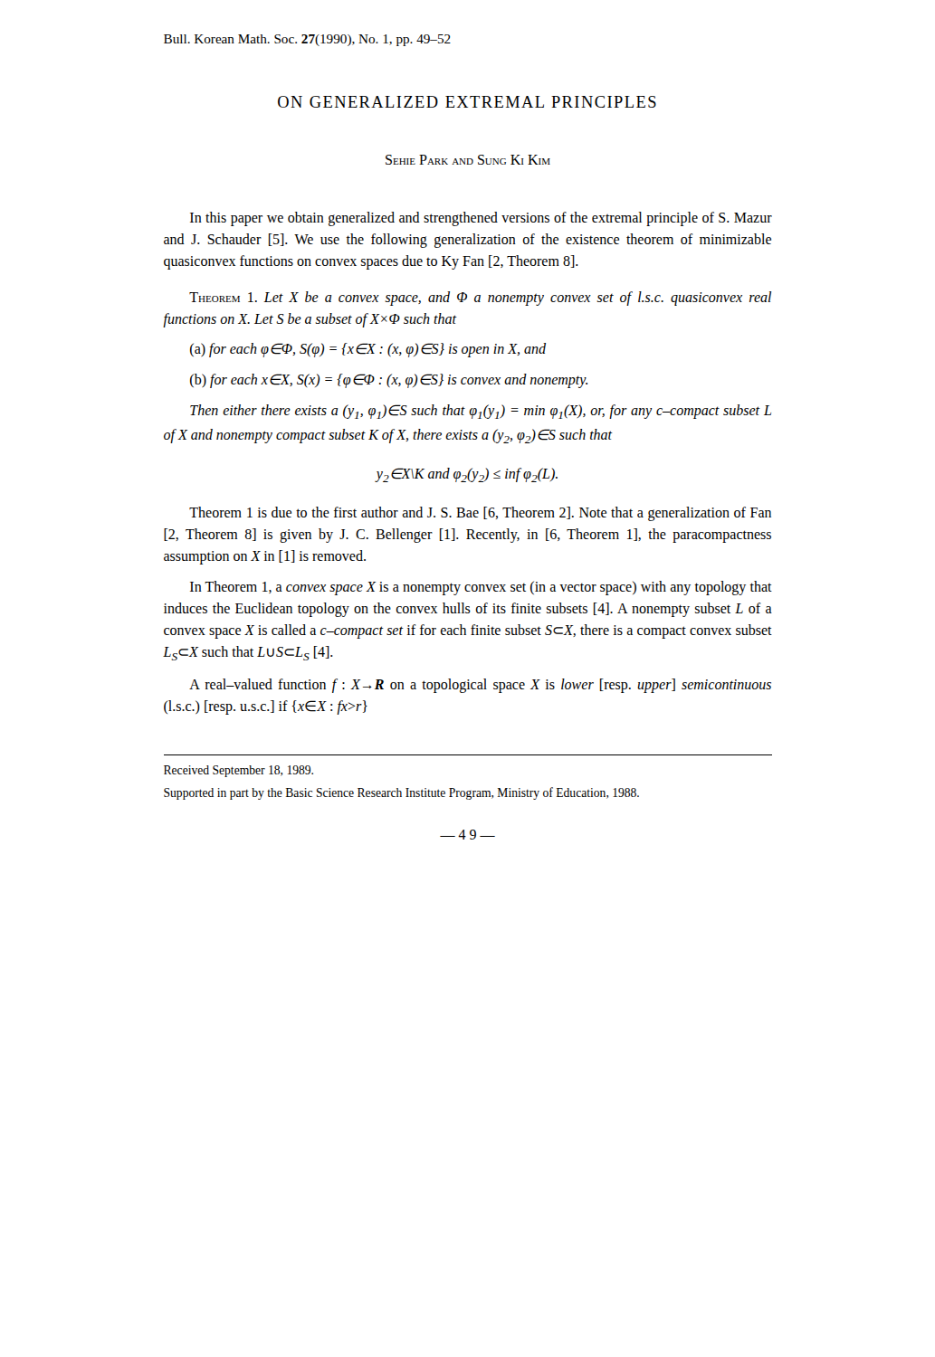Bull. Korean Math. Soc. 27(1990), No. 1, pp. 49–52
On Generalized Extremal Principles
Sehie Park and Sung Ki Kim
In this paper we obtain generalized and strengthened versions of the extremal principle of S. Mazur and J. Schauder [5]. We use the following generalization of the existence theorem of minimizable quasiconvex functions on convex spaces due to Ky Fan [2, Theorem 8].
Theorem 1. Let X be a convex space, and Φ a nonempty convex set of l.s.c. quasiconvex real functions on X. Let S be a subset of X×Φ such that
(a) for each φ∈Φ, S(φ) = {x∈X : (x, φ)∈S} is open in X, and
(b) for each x∈X, S(x) = {φ∈Φ : (x, φ)∈S} is convex and nonempty.
Then either there exists a (y1, φ1)∈S such that φ1(y1) = min φ1(X), or, for any c–compact subset L of X and nonempty compact subset K of X, there exists a (y2, φ2)∈S such that
y2∈X\K and φ2(y2) ≤ inf φ2(L).
Theorem 1 is due to the first author and J. S. Bae [6, Theorem 2]. Note that a generalization of Fan [2, Theorem 8] is given by J. C. Bellenger [1]. Recently, in [6, Theorem 1], the paracompactness assumption on X in [1] is removed.
In Theorem 1, a convex space X is a nonempty convex set (in a vector space) with any topology that induces the Euclidean topology on the convex hulls of its finite subsets [4]. A nonempty subset L of a convex space X is called a c–compact set if for each finite subset S⊂X, there is a compact convex subset LS⊂X such that L∪S⊂LS [4].
A real–valued function f : X→R on a topological space X is lower [resp. upper] semicontinuous (l.s.c.) [resp. u.s.c.] if {x∈X : fx>r}
Received September 18, 1989.
Supported in part by the Basic Science Research Institute Program, Ministry of Education, 1988.
— 4 9 —